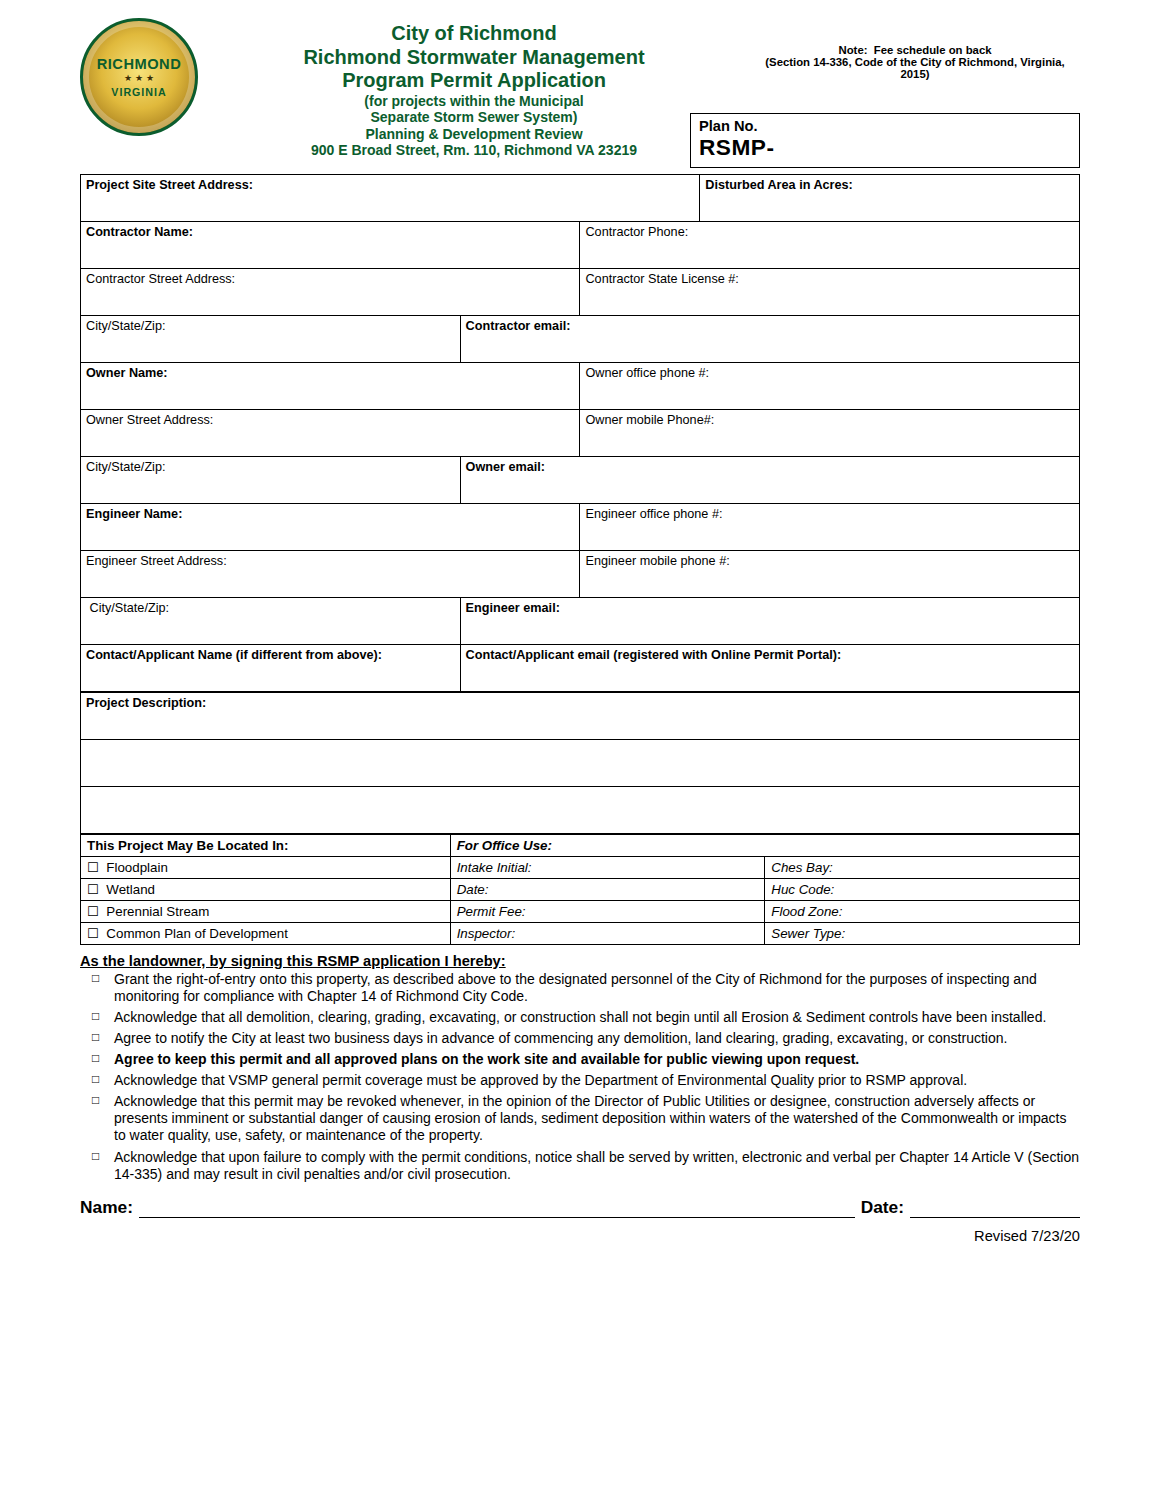RICHMOND
★ ★ ★
VIRGINIA
City of Richmond
Richmond Stormwater Management
Program Permit Application
(for projects within the Municipal
Separate Storm Sewer System)
Planning & Development Review
900 E Broad Street, Rm. 110, Richmond VA 23219
Note: Fee schedule on back
(Section 14-336, Code of the City of Richmond, Virginia, 2015)
Plan No.
RSMP-
| Project Site Street Address: | Disturbed Area in Acres: |
| Contractor Name: | Contractor Phone: |
| Contractor Street Address: | Contractor State License #: |
| City/State/Zip: | Contractor email: |
| Owner Name: | Owner office phone #: |
| Owner Street Address: | Owner mobile Phone#: |
| City/State/Zip: | Owner email: |
| Engineer Name: | Engineer office phone #: |
| Engineer Street Address: | Engineer mobile phone #: |
| City/State/Zip: | Engineer email: |
| Contact/Applicant Name (if different from above): | Contact/Applicant email (registered with Online Permit Portal): |
| Project Description: |
| This Project May Be Located In: | For Office Use: |
| ☐ Floodplain | Intake Initial: | Ches Bay: |
| ☐ Wetland | Date: | Huc Code: |
| ☐ Perennial Stream | Permit Fee: | Flood Zone: |
| ☐ Common Plan of Development | Inspector: | Sewer Type: |
As the landowner, by signing this RSMP application I hereby:
Grant the right-of-entry onto this property, as described above to the designated personnel of the City of Richmond for the purposes of inspecting and monitoring for compliance with Chapter 14 of Richmond City Code.
Acknowledge that all demolition, clearing, grading, excavating, or construction shall not begin until all Erosion & Sediment controls have been installed.
Agree to notify the City at least two business days in advance of commencing any demolition, land clearing, grading, excavating, or construction.
Agree to keep this permit and all approved plans on the work site and available for public viewing upon request.
Acknowledge that VSMP general permit coverage must be approved by the Department of Environmental Quality prior to RSMP approval.
Acknowledge that this permit may be revoked whenever, in the opinion of the Director of Public Utilities or designee, construction adversely affects or presents imminent or substantial danger of causing erosion of lands, sediment deposition within waters of the watershed of the Commonwealth or impacts to water quality, use, safety, or maintenance of the property.
Acknowledge that upon failure to comply with the permit conditions, notice shall be served by written, electronic and verbal per Chapter 14 Article V (Section 14-335) and may result in civil penalties and/or civil prosecution.
Name: Date:
Revised 7/23/20